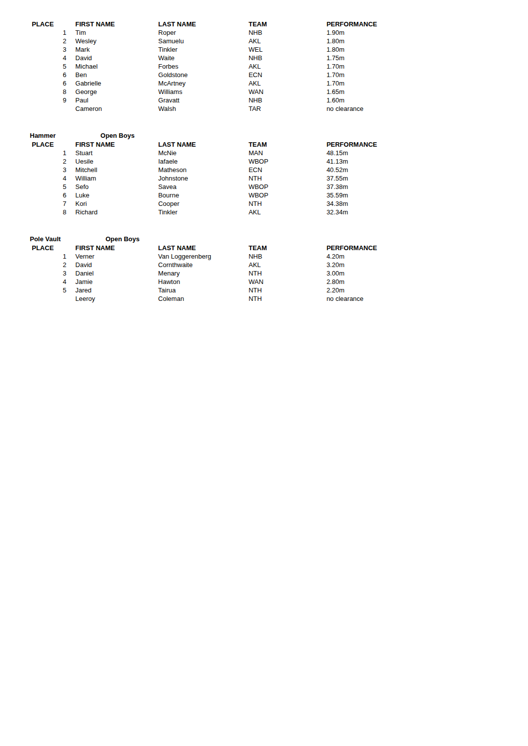| PLACE | FIRST NAME | LAST NAME | TEAM | PERFORMANCE |
| --- | --- | --- | --- | --- |
| 1 | Tim | Roper | NHB | 1.90m |
| 2 | Wesley | Samuelu | AKL | 1.80m |
| 3 | Mark | Tinkler | WEL | 1.80m |
| 4 | David | Waite | NHB | 1.75m |
| 5 | Michael | Forbes | AKL | 1.70m |
| 6 | Ben | Goldstone | ECN | 1.70m |
| 6 | Gabrielle | McArtney | AKL | 1.70m |
| 8 | George | Williams | WAN | 1.65m |
| 9 | Paul | Gravatt | NHB | 1.60m |
| | Cameron | Walsh | TAR | no clearance |
HammerOpen Boys
| PLACE | FIRST NAME | LAST NAME | TEAM | PERFORMANCE |
| --- | --- | --- | --- | --- |
| 1 | Stuart | McNie | MAN | 48.15m |
| 2 | Uesile | Iafaele | WBOP | 41.13m |
| 3 | Mitchell | Matheson | ECN | 40.52m |
| 4 | William | Johnstone | NTH | 37.55m |
| 5 | Sefo | Savea | WBOP | 37.38m |
| 6 | Luke | Bourne | WBOP | 35.59m |
| 7 | Kori | Cooper | NTH | 34.38m |
| 8 | Richard | Tinkler | AKL | 32.34m |
Pole VaultOpen Boys
| PLACE | FIRST NAME | LAST NAME | TEAM | PERFORMANCE |
| --- | --- | --- | --- | --- |
| 1 | Verner | Van Loggerenberg | NHB | 4.20m |
| 2 | David | Cornthwaite | AKL | 3.20m |
| 3 | Daniel | Menary | NTH | 3.00m |
| 4 | Jamie | Hawton | WAN | 2.80m |
| 5 | Jared | Tairua | NTH | 2.20m |
| | Leeroy | Coleman | NTH | no clearance |